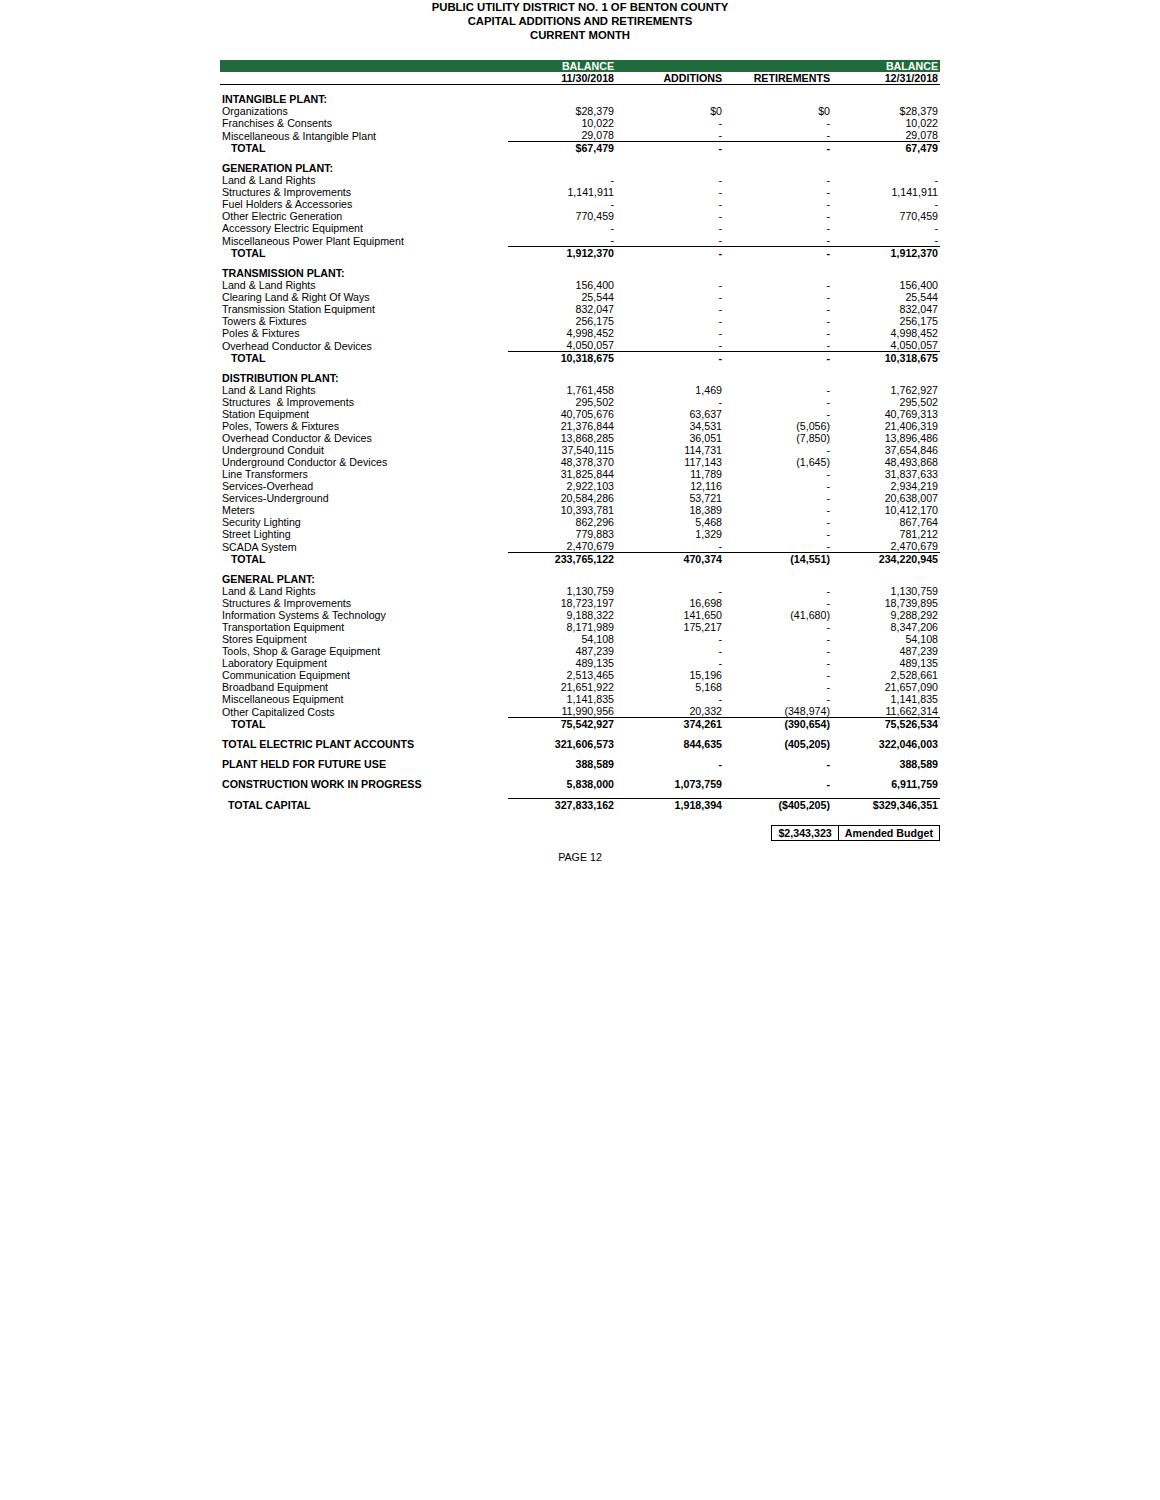PUBLIC UTILITY DISTRICT NO. 1 OF BENTON COUNTY
CAPITAL ADDITIONS AND RETIREMENTS
CURRENT MONTH
| | BALANCE | | | BALANCE |
| | 11/30/2018 | ADDITIONS | RETIREMENTS | 12/31/2018 |
| INTANGIBLE PLANT: | | | | |
| Organizations | $28,379 | $0 | $0 | $28,379 |
| Franchises & Consents | 10,022 | - | - | 10,022 |
| Miscellaneous & Intangible Plant | 29,078 | - | - | 29,078 |
| TOTAL | $67,479 | - | - | 67,479 |
| GENERATION PLANT: | | | | |
| Land & Land Rights | - | - | - | - |
| Structures & Improvements | 1,141,911 | - | - | 1,141,911 |
| Fuel Holders & Accessories | - | - | - | - |
| Other Electric Generation | 770,459 | - | - | 770,459 |
| Accessory Electric Equipment | - | - | - | - |
| Miscellaneous Power Plant Equipment | - | - | - | - |
| TOTAL | 1,912,370 | - | - | 1,912,370 |
| TRANSMISSION PLANT: | | | | |
| Land & Land Rights | 156,400 | - | - | 156,400 |
| Clearing Land & Right Of Ways | 25,544 | - | - | 25,544 |
| Transmission Station Equipment | 832,047 | - | - | 832,047 |
| Towers & Fixtures | 256,175 | - | - | 256,175 |
| Poles & Fixtures | 4,998,452 | - | - | 4,998,452 |
| Overhead Conductor & Devices | 4,050,057 | - | - | 4,050,057 |
| TOTAL | 10,318,675 | - | - | 10,318,675 |
| DISTRIBUTION PLANT: | | | | |
| Land & Land Rights | 1,761,458 | 1,469 | - | 1,762,927 |
| Structures & Improvements | 295,502 | - | - | 295,502 |
| Station Equipment | 40,705,676 | 63,637 | - | 40,769,313 |
| Poles, Towers & Fixtures | 21,376,844 | 34,531 | (5,056) | 21,406,319 |
| Overhead Conductor & Devices | 13,868,285 | 36,051 | (7,850) | 13,896,486 |
| Underground Conduit | 37,540,115 | 114,731 | - | 37,654,846 |
| Underground Conductor & Devices | 48,378,370 | 117,143 | (1,645) | 48,493,868 |
| Line Transformers | 31,825,844 | 11,789 | - | 31,837,633 |
| Services-Overhead | 2,922,103 | 12,116 | - | 2,934,219 |
| Services-Underground | 20,584,286 | 53,721 | - | 20,638,007 |
| Meters | 10,393,781 | 18,389 | - | 10,412,170 |
| Security Lighting | 862,296 | 5,468 | - | 867,764 |
| Street Lighting | 779,883 | 1,329 | - | 781,212 |
| SCADA System | 2,470,679 | - | - | 2,470,679 |
| TOTAL | 233,765,122 | 470,374 | (14,551) | 234,220,945 |
| GENERAL PLANT: | | | | |
| Land & Land Rights | 1,130,759 | - | - | 1,130,759 |
| Structures & Improvements | 18,723,197 | 16,698 | - | 18,739,895 |
| Information Systems & Technology | 9,188,322 | 141,650 | (41,680) | 9,288,292 |
| Transportation Equipment | 8,171,989 | 175,217 | - | 8,347,206 |
| Stores Equipment | 54,108 | - | - | 54,108 |
| Tools, Shop & Garage Equipment | 487,239 | - | - | 487,239 |
| Laboratory Equipment | 489,135 | - | - | 489,135 |
| Communication Equipment | 2,513,465 | 15,196 | - | 2,528,661 |
| Broadband Equipment | 21,651,922 | 5,168 | - | 21,657,090 |
| Miscellaneous Equipment | 1,141,835 | - | - | 1,141,835 |
| Other Capitalized Costs | 11,990,956 | 20,332 | (348,974) | 11,662,314 |
| TOTAL | 75,542,927 | 374,261 | (390,654) | 75,526,534 |
| TOTAL ELECTRIC PLANT ACCOUNTS | 321,606,573 | 844,635 | (405,205) | 322,046,003 |
| PLANT HELD FOR FUTURE USE | 388,589 | - | - | 388,589 |
| CONSTRUCTION WORK IN PROGRESS | 5,838,000 | 1,073,759 | - | 6,911,759 |
| TOTAL CAPITAL | 327,833,162 | 1,918,394 | ($405,205) | $329,346,351 |
| $2,343,323 | Amended Budget |
PAGE 12